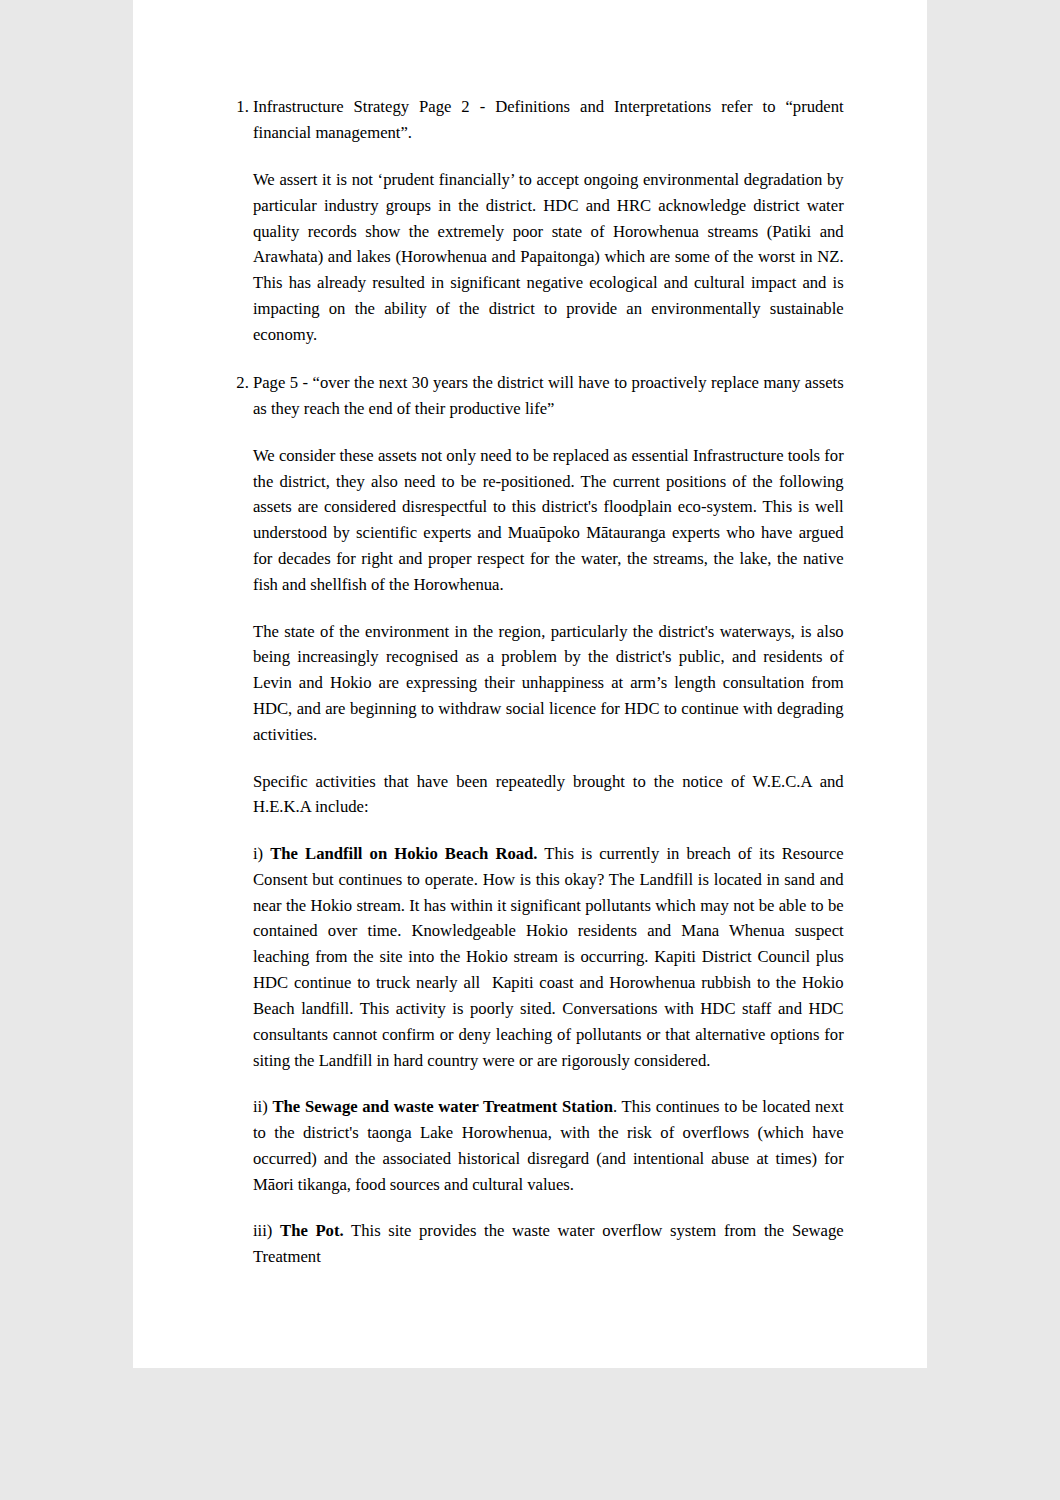Infrastructure Strategy Page 2 - Definitions and Interpretations refer to “prudent financial management”.
We assert it is not ‘prudent financially’ to accept ongoing environmental degradation by particular industry groups in the district. HDC and HRC acknowledge district water quality records show the extremely poor state of Horowhenua streams (Patiki and Arawhata) and lakes (Horowhenua and Papaitonga) which are some of the worst in NZ. This has already resulted in significant negative ecological and cultural impact and is impacting on the ability of the district to provide an environmentally sustainable economy.
Page 5 - “over the next 30 years the district will have to proactively replace many assets as they reach the end of their productive life”
We consider these assets not only need to be replaced as essential Infrastructure tools for the district, they also need to be re-positioned. The current positions of the following assets are considered disrespectful to this district's floodplain eco-system. This is well understood by scientific experts and Muaūpoko Mātauranga experts who have argued for decades for right and proper respect for the water, the streams, the lake, the native fish and shellfish of the Horowhenua.
The state of the environment in the region, particularly the district's waterways, is also being increasingly recognised as a problem by the district's public, and residents of Levin and Hokio are expressing their unhappiness at arm’s length consultation from HDC, and are beginning to withdraw social licence for HDC to continue with degrading activities.
Specific activities that have been repeatedly brought to the notice of W.E.C.A and H.E.K.A include:
i) The Landfill on Hokio Beach Road. This is currently in breach of its Resource Consent but continues to operate. How is this okay? The Landfill is located in sand and near the Hokio stream. It has within it significant pollutants which may not be able to be contained over time. Knowledgeable Hokio residents and Mana Whenua suspect leaching from the site into the Hokio stream is occurring. Kapiti District Council plus HDC continue to truck nearly all Kapiti coast and Horowhenua rubbish to the Hokio Beach landfill. This activity is poorly sited. Conversations with HDC staff and HDC consultants cannot confirm or deny leaching of pollutants or that alternative options for siting the Landfill in hard country were or are rigorously considered.
ii) The Sewage and waste water Treatment Station. This continues to be located next to the district's taonga Lake Horowhenua, with the risk of overflows (which have occurred) and the associated historical disregard (and intentional abuse at times) for Māori tikanga, food sources and cultural values.
iii) The Pot. This site provides the waste water overflow system from the Sewage Treatment